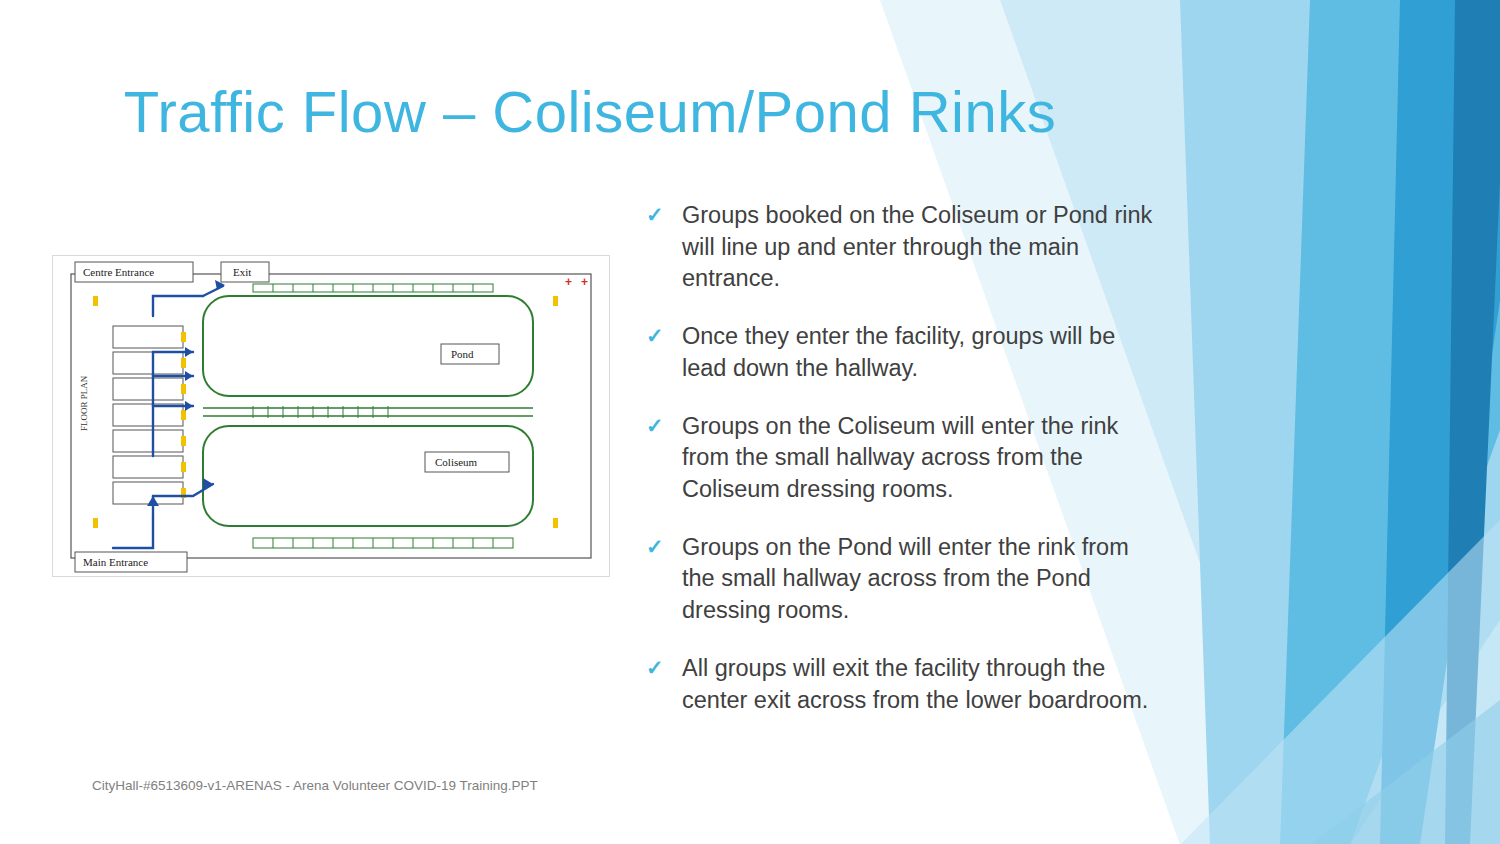Traffic Flow – Coliseum/Pond Rinks
Centre Entrance Exit Main Entrance Pond Coliseum FLOOR PLAN + +
Groups booked on the Coliseum or Pond rink will line up and enter through the main entrance.
Once they enter the facility, groups will be lead down the hallway.
Groups on the Coliseum will enter the rink from the small hallway across from the Coliseum dressing rooms.
Groups on the Pond will enter the rink from the small hallway across from the Pond dressing rooms.
All groups will exit the facility through the center exit across from the lower boardroom.
CityHall-#6513609-v1-ARENAS - Arena Volunteer COVID-19 Training.PPT